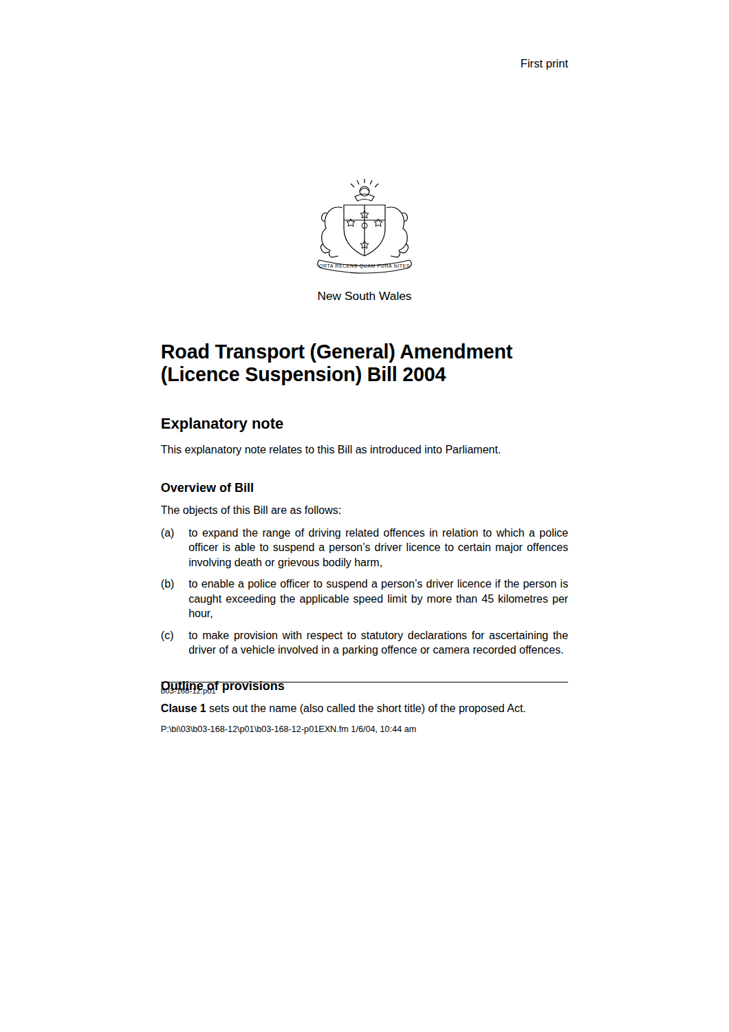First print
ORTA RECENS QUAM PURA NITES
New South Wales
Road Transport (General) Amendment (Licence Suspension) Bill 2004
Explanatory note
This explanatory note relates to this Bill as introduced into Parliament.
Overview of Bill
The objects of this Bill are as follows:
(a) to expand the range of driving related offences in relation to which a police officer is able to suspend a person’s driver licence to certain major offences involving death or grievous bodily harm,
(b) to enable a police officer to suspend a person’s driver licence if the person is caught exceeding the applicable speed limit by more than 45 kilometres per hour,
(c) to make provision with respect to statutory declarations for ascertaining the driver of a vehicle involved in a parking offence or camera recorded offences.
Outline of provisions
Clause 1 sets out the name (also called the short title) of the proposed Act.
b03-168-12.p01
P:\bi\03\b03-168-12\p01\b03-168-12-p01EXN.fm 1/6/04, 10:44 am